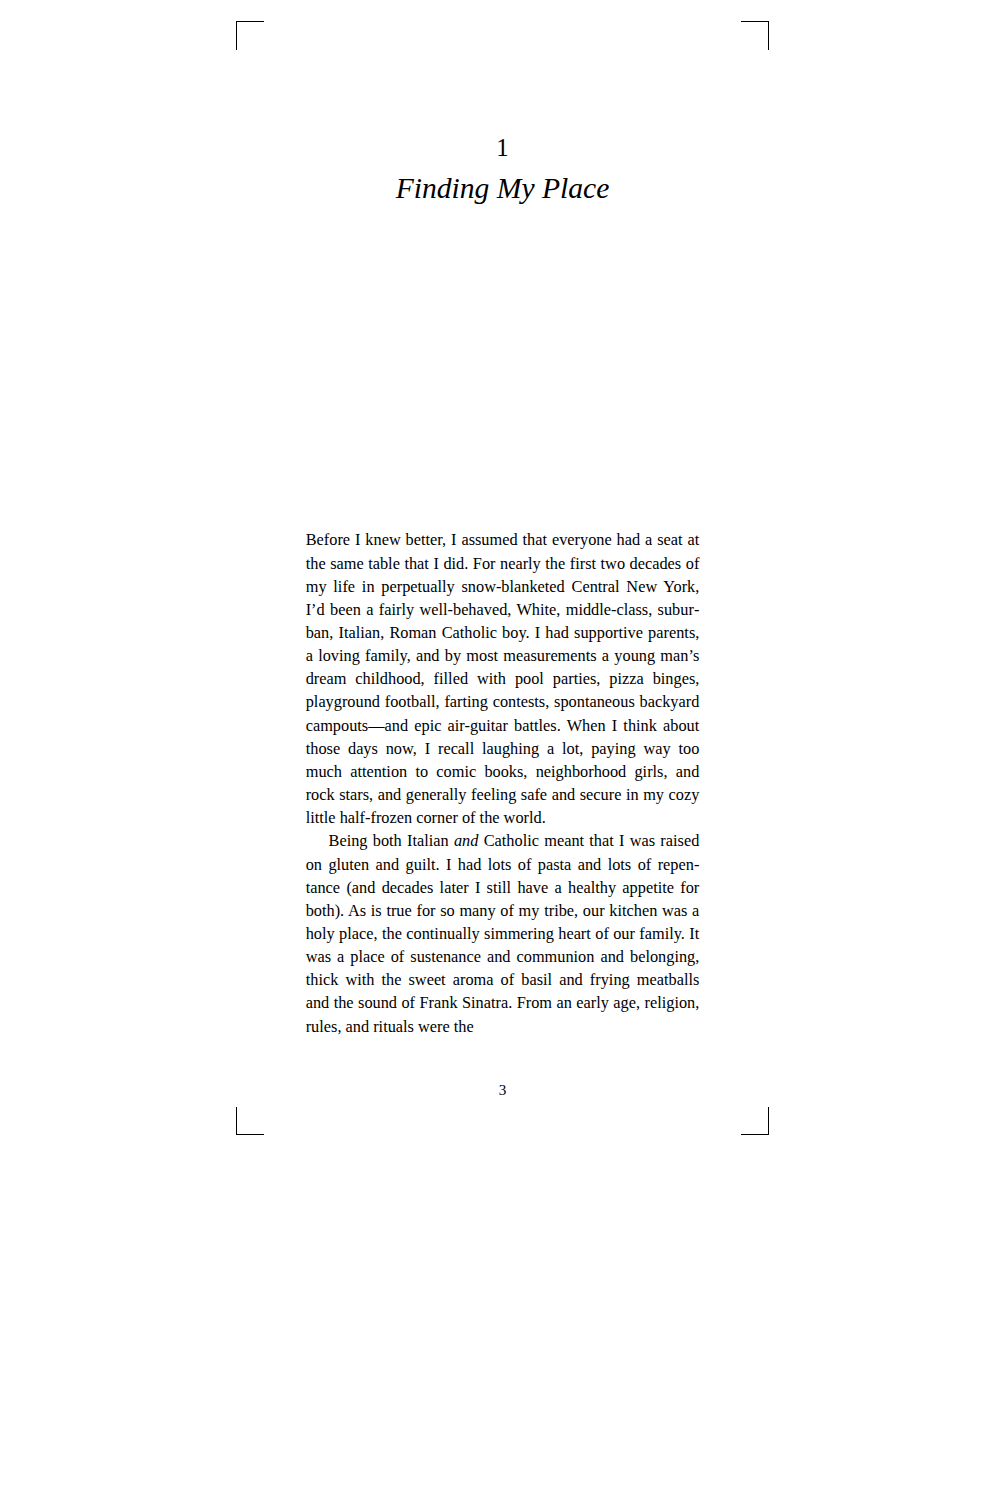1
Finding My Place
Before I knew better, I assumed that everyone had a seat at the same table that I did. For nearly the first two decades of my life in perpetually snow-blanketed Central New York, I’d been a fairly well-behaved, White, middle-class, suburban, Italian, Roman Catholic boy. I had supportive parents, a loving family, and by most measurements a young man’s dream childhood, filled with pool parties, pizza binges, playground football, farting contests, spontaneous backyard campouts—and epic air-guitar battles. When I think about those days now, I recall laughing a lot, paying way too much attention to comic books, neighborhood girls, and rock stars, and generally feeling safe and secure in my cozy little half-frozen corner of the world.
Being both Italian and Catholic meant that I was raised on gluten and guilt. I had lots of pasta and lots of repentance (and decades later I still have a healthy appetite for both). As is true for so many of my tribe, our kitchen was a holy place, the continually simmering heart of our family. It was a place of sustenance and communion and belonging, thick with the sweet aroma of basil and frying meatballs and the sound of Frank Sinatra. From an early age, religion, rules, and rituals were the
3